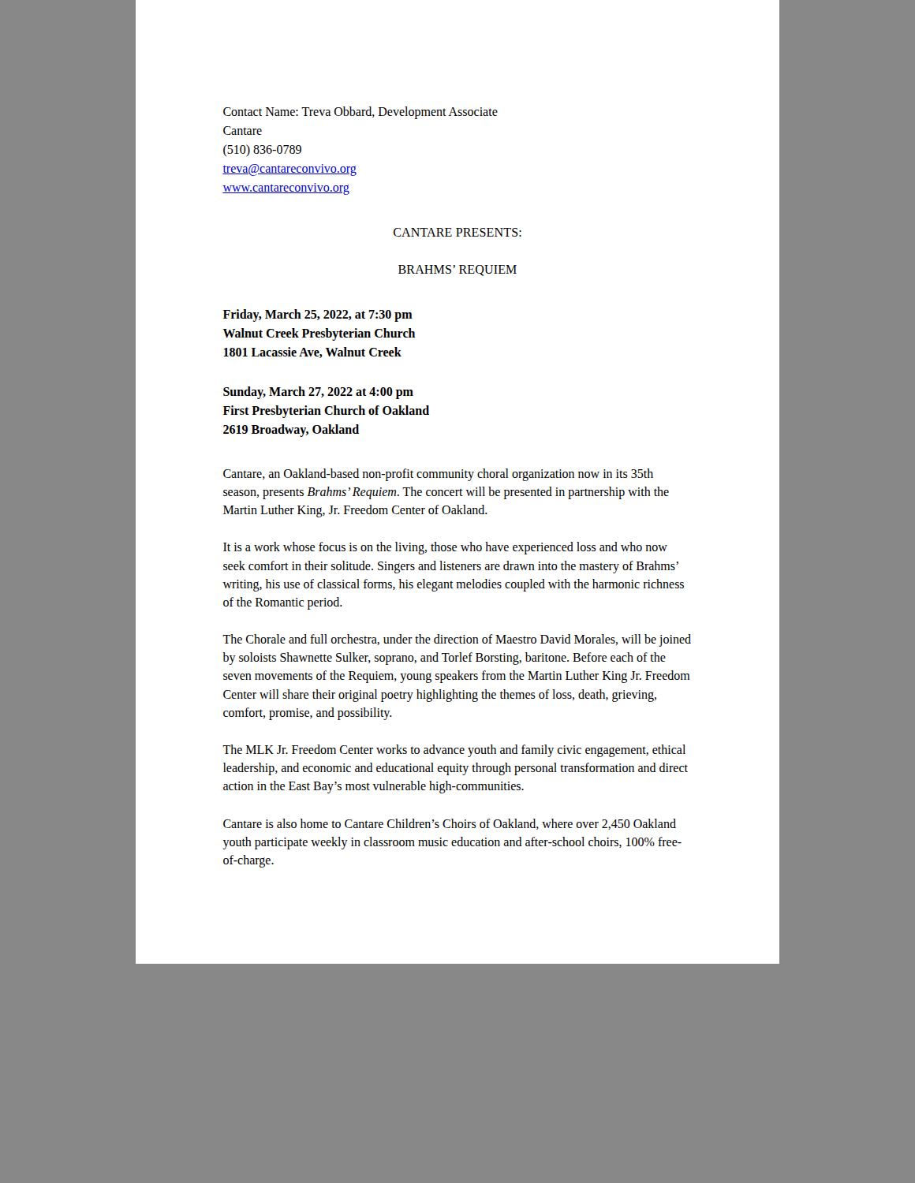Contact Name: Treva Obbard, Development Associate
Cantare
(510) 836-0789
treva@cantareconvivo.org
www.cantareconvivo.org
CANTARE PRESENTS:
BRAHMS’ REQUIEM
Friday, March 25, 2022, at 7:30 pm
Walnut Creek Presbyterian Church
1801 Lacassie Ave, Walnut Creek
Sunday, March 27, 2022 at 4:00 pm
First Presbyterian Church of Oakland
2619 Broadway, Oakland
Cantare, an Oakland-based non-profit community choral organization now in its 35th season, presents Brahms’ Requiem. The concert will be presented in partnership with the Martin Luther King, Jr. Freedom Center of Oakland.
It is a work whose focus is on the living, those who have experienced loss and who now seek comfort in their solitude. Singers and listeners are drawn into the mastery of Brahms’ writing, his use of classical forms, his elegant melodies coupled with the harmonic richness of the Romantic period.
The Chorale and full orchestra, under the direction of Maestro David Morales, will be joined by soloists Shawnette Sulker, soprano, and Torlef Borsting, baritone. Before each of the seven movements of the Requiem, young speakers from the Martin Luther King Jr. Freedom Center will share their original poetry highlighting the themes of loss, death, grieving, comfort, promise, and possibility.
The MLK Jr. Freedom Center works to advance youth and family civic engagement, ethical leadership, and economic and educational equity through personal transformation and direct action in the East Bay’s most vulnerable high-communities.
Cantare is also home to Cantare Children’s Choirs of Oakland, where over 2,450 Oakland youth participate weekly in classroom music education and after-school choirs, 100% free-of-charge.